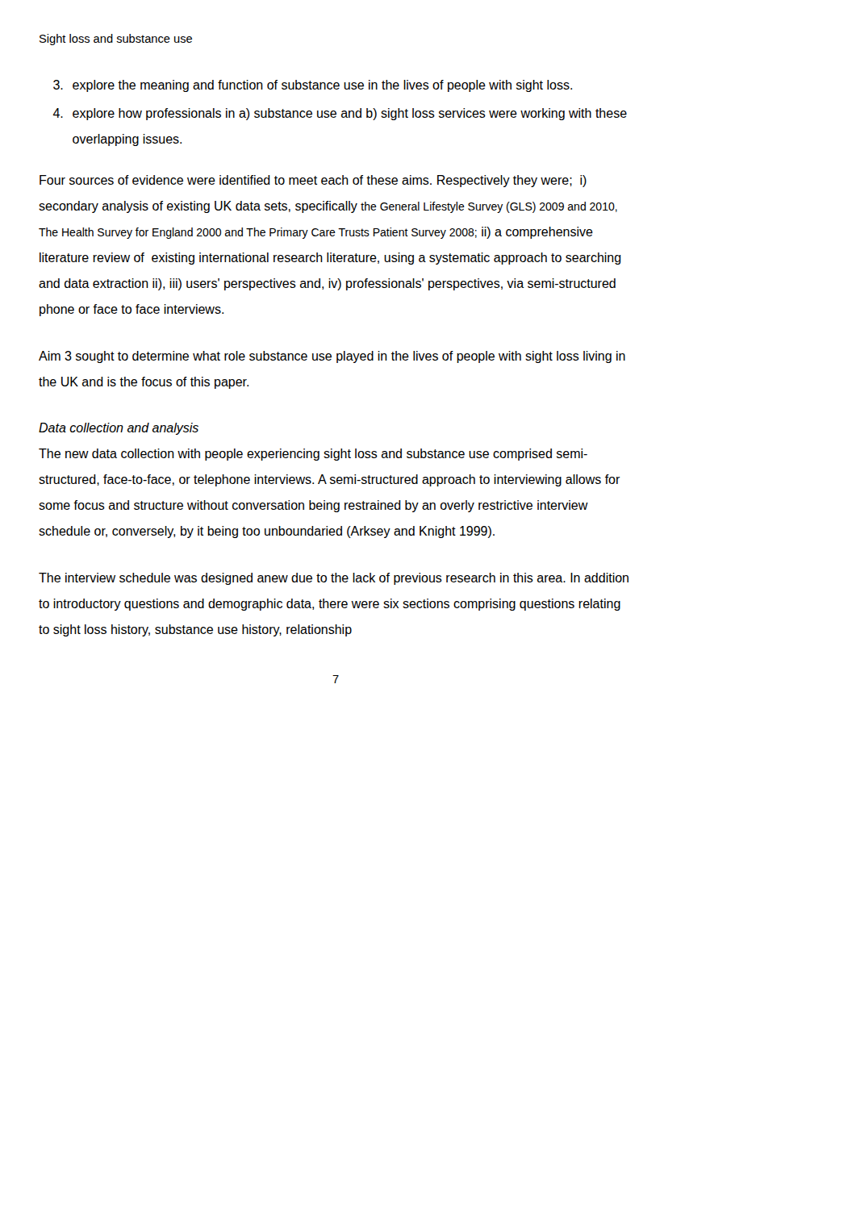Sight loss and substance use
explore the meaning and function of substance use in the lives of people with sight loss.
explore how professionals in a) substance use and b) sight loss services were working with these overlapping issues.
Four sources of evidence were identified to meet each of these aims. Respectively they were; i) secondary analysis of existing UK data sets, specifically the General Lifestyle Survey (GLS) 2009 and 2010, The Health Survey for England 2000 and The Primary Care Trusts Patient Survey 2008; ii) a comprehensive literature review of existing international research literature, using a systematic approach to searching and data extraction ii), iii) users' perspectives and, iv) professionals' perspectives, via semi-structured phone or face to face interviews.
Aim 3 sought to determine what role substance use played in the lives of people with sight loss living in the UK and is the focus of this paper.
Data collection and analysis
The new data collection with people experiencing sight loss and substance use comprised semi-structured, face-to-face, or telephone interviews. A semi-structured approach to interviewing allows for some focus and structure without conversation being restrained by an overly restrictive interview schedule or, conversely, by it being too unboundaried (Arksey and Knight 1999).
The interview schedule was designed anew due to the lack of previous research in this area. In addition to introductory questions and demographic data, there were six sections comprising questions relating to sight loss history, substance use history, relationship
7